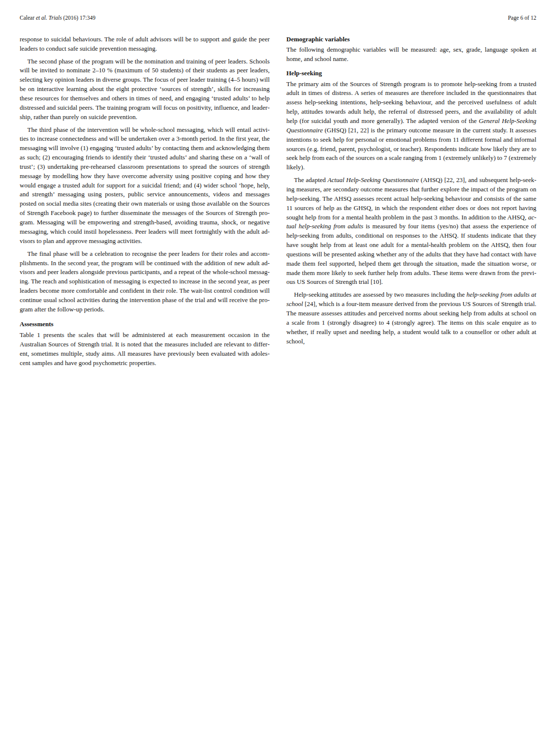Calear et al. Trials (2016) 17:349
Page 6 of 12
response to suicidal behaviours. The role of adult advisors will be to support and guide the peer leaders to conduct safe suicide prevention messaging.
The second phase of the program will be the nomination and training of peer leaders. Schools will be invited to nominate 2–10 % (maximum of 50 students) of their students as peer leaders, selecting key opinion leaders in diverse groups. The focus of peer leader training (4–5 hours) will be on interactive learning about the eight protective ‘sources of strength’, skills for increasing these resources for themselves and others in times of need, and engaging ‘trusted adults’ to help distressed and suicidal peers. The training program will focus on positivity, influence, and leadership, rather than purely on suicide prevention.
The third phase of the intervention will be whole-school messaging, which will entail activities to increase connectedness and will be undertaken over a 3-month period. In the first year, the messaging will involve (1) engaging ‘trusted adults’ by contacting them and acknowledging them as such; (2) encouraging friends to identify their ‘trusted adults’ and sharing these on a ‘wall of trust’; (3) undertaking pre-rehearsed classroom presentations to spread the sources of strength message by modelling how they have overcome adversity using positive coping and how they would engage a trusted adult for support for a suicidal friend; and (4) wider school ‘hope, help, and strength’ messaging using posters, public service announcements, videos and messages posted on social media sites (creating their own materials or using those available on the Sources of Strength Facebook page) to further disseminate the messages of the Sources of Strength program. Messaging will be empowering and strength-based, avoiding trauma, shock, or negative messaging, which could instil hopelessness. Peer leaders will meet fortnightly with the adult advisors to plan and approve messaging activities.
The final phase will be a celebration to recognise the peer leaders for their roles and accomplishments. In the second year, the program will be continued with the addition of new adult advisors and peer leaders alongside previous participants, and a repeat of the whole-school messaging. The reach and sophistication of messaging is expected to increase in the second year, as peer leaders become more comfortable and confident in their role. The wait-list control condition will continue usual school activities during the intervention phase of the trial and will receive the program after the follow-up periods.
Assessments
Table 1 presents the scales that will be administered at each measurement occasion in the Australian Sources of Strength trial. It is noted that the measures included are relevant to different, sometimes multiple, study aims. All measures have previously been evaluated with adolescent samples and have good psychometric properties.
Demographic variables
The following demographic variables will be measured: age, sex, grade, language spoken at home, and school name.
Help-seeking
The primary aim of the Sources of Strength program is to promote help-seeking from a trusted adult in times of distress. A series of measures are therefore included in the questionnaires that assess help-seeking intentions, help-seeking behaviour, and the perceived usefulness of adult help, attitudes towards adult help, the referral of distressed peers, and the availability of adult help (for suicidal youth and more generally). The adapted version of the General Help-Seeking Questionnaire (GHSQ) [21, 22] is the primary outcome measure in the current study. It assesses intentions to seek help for personal or emotional problems from 11 different formal and informal sources (e.g. friend, parent, psychologist, or teacher). Respondents indicate how likely they are to seek help from each of the sources on a scale ranging from 1 (extremely unlikely) to 7 (extremely likely).
The adapted Actual Help-Seeking Questionnaire (AHSQ) [22, 23], and subsequent help-seeking measures, are secondary outcome measures that further explore the impact of the program on help-seeking. The AHSQ assesses recent actual help-seeking behaviour and consists of the same 11 sources of help as the GHSQ, in which the respondent either does or does not report having sought help from for a mental health problem in the past 3 months. In addition to the AHSQ, actual help-seeking from adults is measured by four items (yes/no) that assess the experience of help-seeking from adults, conditional on responses to the AHSQ. If students indicate that they have sought help from at least one adult for a mental-health problem on the AHSQ, then four questions will be presented asking whether any of the adults that they have had contact with have made them feel supported, helped them get through the situation, made the situation worse, or made them more likely to seek further help from adults. These items were drawn from the previous US Sources of Strength trial [10].
Help-seeking attitudes are assessed by two measures including the help-seeking from adults at school [24], which is a four-item measure derived from the previous US Sources of Strength trial. The measure assesses attitudes and perceived norms about seeking help from adults at school on a scale from 1 (strongly disagree) to 4 (strongly agree). The items on this scale enquire as to whether, if really upset and needing help, a student would talk to a counsellor or other adult at school,